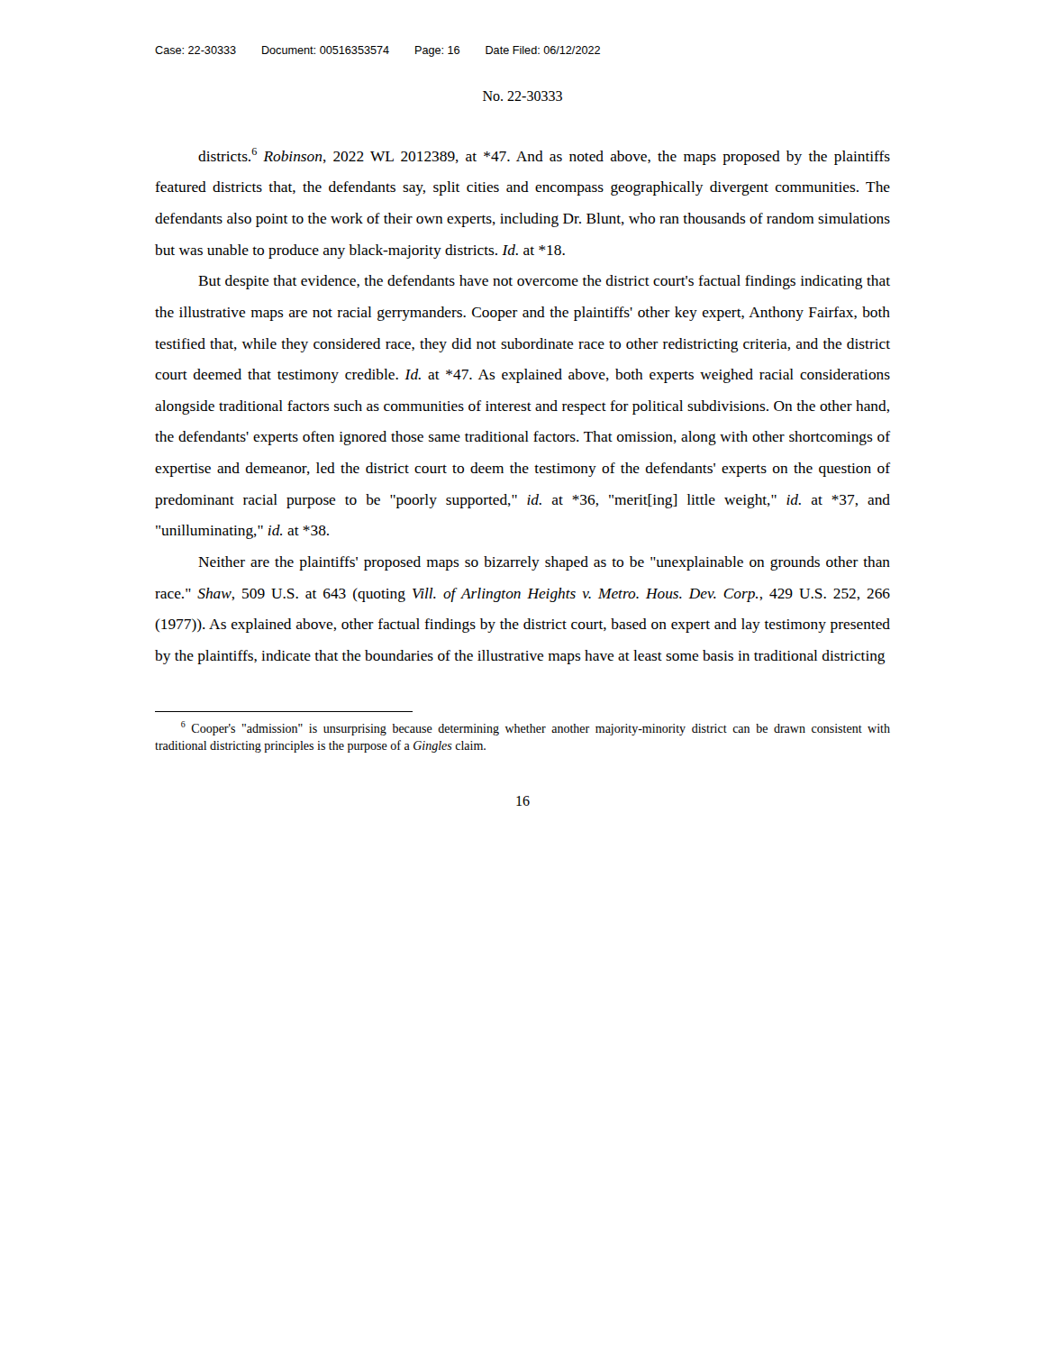Case: 22-30333 Document: 00516353574 Page: 16 Date Filed: 06/12/2022
No. 22-30333
districts.6 Robinson, 2022 WL 2012389, at *47. And as noted above, the maps proposed by the plaintiffs featured districts that, the defendants say, split cities and encompass geographically divergent communities. The defendants also point to the work of their own experts, including Dr. Blunt, who ran thousands of random simulations but was unable to produce any black-majority districts. Id. at *18.
But despite that evidence, the defendants have not overcome the district court's factual findings indicating that the illustrative maps are not racial gerrymanders. Cooper and the plaintiffs' other key expert, Anthony Fairfax, both testified that, while they considered race, they did not subordinate race to other redistricting criteria, and the district court deemed that testimony credible. Id. at *47. As explained above, both experts weighed racial considerations alongside traditional factors such as communities of interest and respect for political subdivisions. On the other hand, the defendants' experts often ignored those same traditional factors. That omission, along with other shortcomings of expertise and demeanor, led the district court to deem the testimony of the defendants' experts on the question of predominant racial purpose to be "poorly supported," id. at *36, "merit[ing] little weight," id. at *37, and "unilluminating," id. at *38.
Neither are the plaintiffs' proposed maps so bizarrely shaped as to be "unexplainable on grounds other than race." Shaw, 509 U.S. at 643 (quoting Vill. of Arlington Heights v. Metro. Hous. Dev. Corp., 429 U.S. 252, 266 (1977)). As explained above, other factual findings by the district court, based on expert and lay testimony presented by the plaintiffs, indicate that the boundaries of the illustrative maps have at least some basis in traditional districting
6 Cooper's "admission" is unsurprising because determining whether another majority-minority district can be drawn consistent with traditional districting principles is the purpose of a Gingles claim.
16